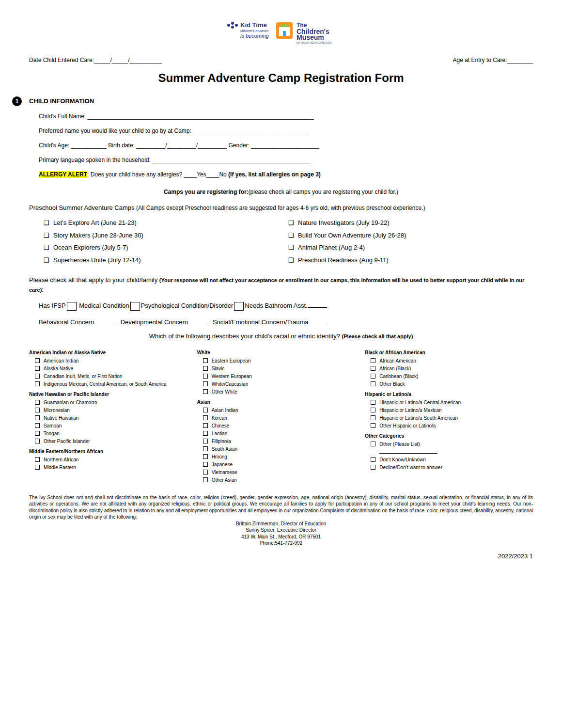Kid Time children's museum is becoming The Children's Museum OF SOUTHERN OREGON
Date Child Entered Care:_____/_____/__________
Age at Entry to Care:________
Summer Adventure Camp Registration Form
1 CHILD INFORMATION
Child’s Full Name: ______________________________________________________________________
Preferred name you would like your child to go by at Camp: ____________________________________
Child’s Age: ___________ Birth date: _________/_________/_________ Gender: _____________________
Primary language spoken in the household: _________________________________________________
ALLERGY ALERT: Does your child have any allergies? ____Yes____No (If yes, list all allergies on page 3)
Camps you are registering for:(please check all camps you are registering your child for.)
Preschool Summer Adventure Camps (All Camps except Preschool readiness are suggested for ages 4-6 yrs old, with previous preschool experience.)
Let’s Explore Art (June 21-23)
Story Makers (June 28-June 30)
Ocean Explorers (July 5-7)
Superheroes Unite (July 12-14)
Nature Investigators (July 19-22)
Build Your Own Adventure (July 26-28)
Animal Planet (Aug 2-4)
Preschool Readiness (Aug 9-11)
Please check all that apply to your child/family (Your response will not affect your acceptance or enrollment in our camps, this information will be used to better support your child while in our care):
Has IFSP Medical Condition Psychological Condition/Disorder Needs Bathroom Asst.
Behavioral Concern Developmental Concern Social/Emotional Concern/Trauma
Which of the following describes your child’s racial or ethnic identity? (Please check all that apply)
American Indian or Alaska Native
American Indian
Alaska Native
Canadian Inuit, Metis, or First Nation
Indigenous Mexican, Central American, or South America
Native Hawaiian or Pacific Islander
Guamanian or Chamorro
Micronesian
Native Hawaiian
Samoan
Tongan
Other Pacific Islander
MIddle Eastern/Northern African
Northern African
Middle Eastern
White
Eastern European
Slavic
Western European
White/Caucasian
Other White
Asian
Asian Indian
Korean
Chinese
Laotian
Filipino/a
South Asian
Hmong
Japanese
Vietnamese
Other Asian
Black or African American
African American
African (Black)
Caribbean (Black)
Other Black
Hispanic or Latino/a
Hispanic or Latino/a Central American
Hispanic or Latino/a Mexican
Hispanic or Latino/a South American
Other Hispanic or Latino/a
Other Categories
Other (Please List)
Don’t Know/Unknown
Decline/Don’t want to answer
The Ivy School does not and shall not discriminate on the basis of race, color, religion (creed), gender, gender expression, age, national origin (ancestry), disability, marital status, sexual orientation, or financial status, in any of its activities or operations. We are not affiliated with any organized religious, ethnic or political groups. We encourage all families to apply for participation in any of our school programs to meet your child's learning needs. Our non-discrimination policy is also strictly adhered to in relation to any and all employment opportunities and all employees in our organization.Complaints of discrimination on the basis of race, color, religious creed, disability, ancestry, national origin or sex may be filed with any of the following:
Brittain Zimmerman, Director of Education
Sunny Spicer, Executive Director
413 W. Main St., Medford, OR 97501
Phone:541-772-992
2022/2023 1